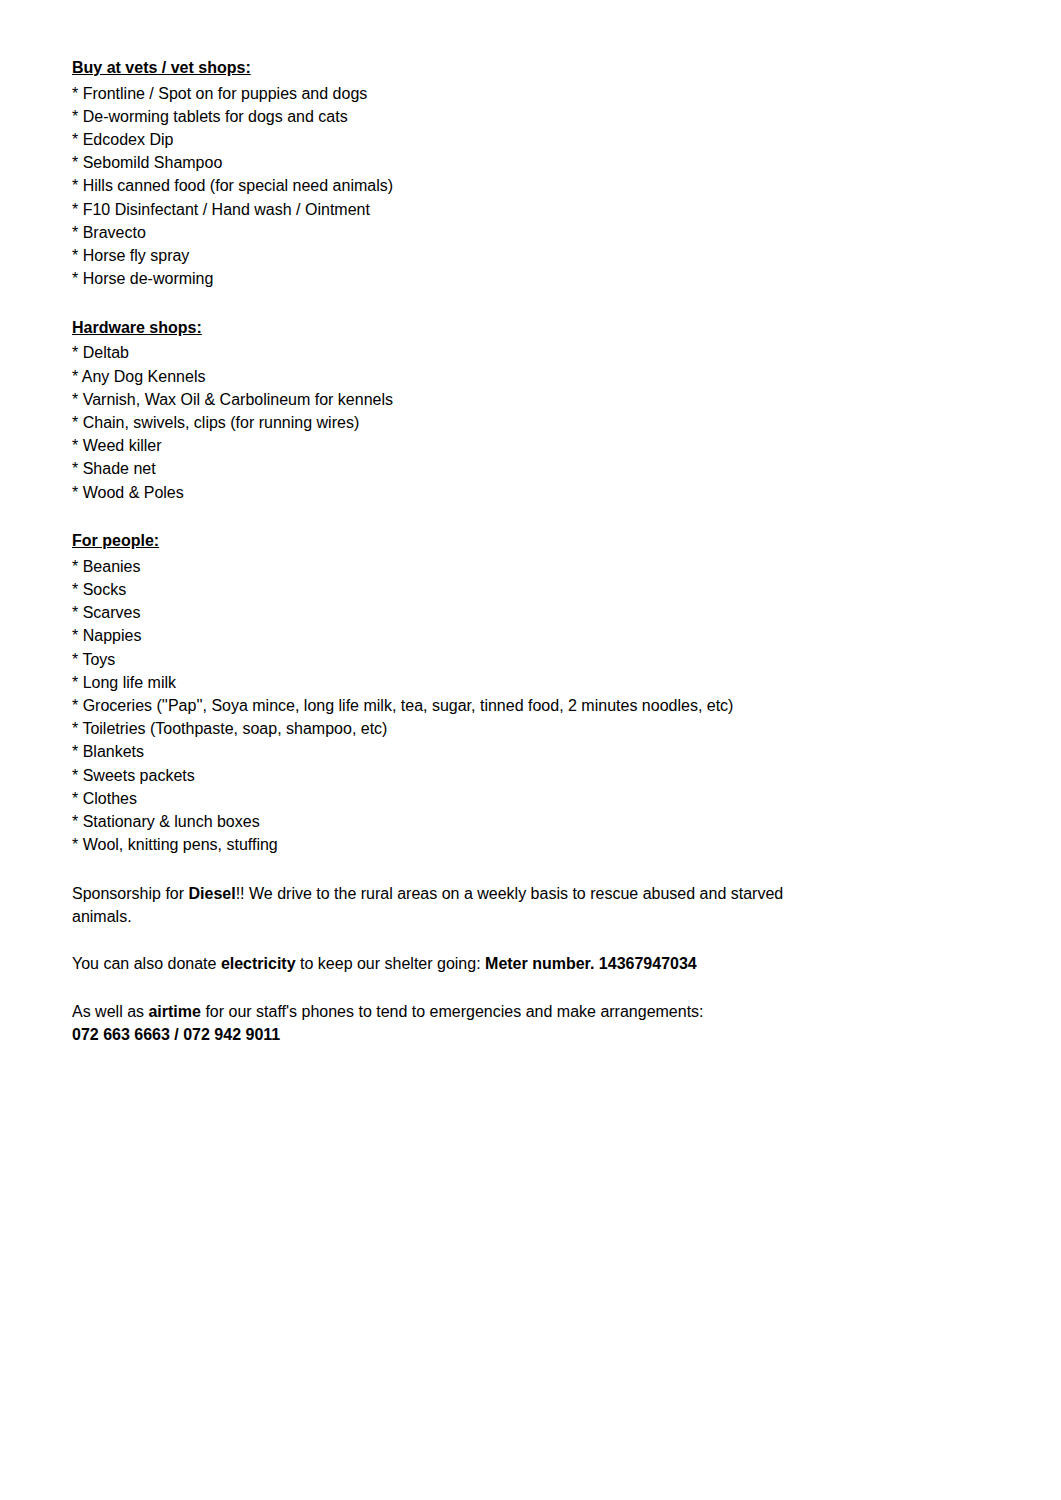Buy at vets / vet shops:
Frontline / Spot on for puppies and dogs
De-worming tablets for dogs and cats
Edcodex Dip
Sebomild Shampoo
Hills canned food (for special need animals)
F10 Disinfectant / Hand wash / Ointment
Bravecto
Horse fly spray
Horse de-worming
Hardware shops:
Deltab
Any Dog Kennels
Varnish, Wax Oil & Carbolineum for kennels
Chain, swivels, clips (for running wires)
Weed killer
Shade net
Wood & Poles
For people:
Beanies
Socks
Scarves
Nappies
Toys
Long life milk
Groceries (''Pap'', Soya mince, long life milk, tea, sugar, tinned food, 2 minutes noodles, etc)
Toiletries (Toothpaste, soap, shampoo, etc)
Blankets
Sweets packets
Clothes
Stationary & lunch boxes
Wool, knitting pens, stuffing
Sponsorship for Diesel!! We drive to the rural areas on a weekly basis to rescue abused and starved animals.
You can also donate electricity to keep our shelter going: Meter number. 14367947034
As well as airtime for our staff's phones to tend to emergencies and make arrangements:
072 663 6663 / 072 942 9011